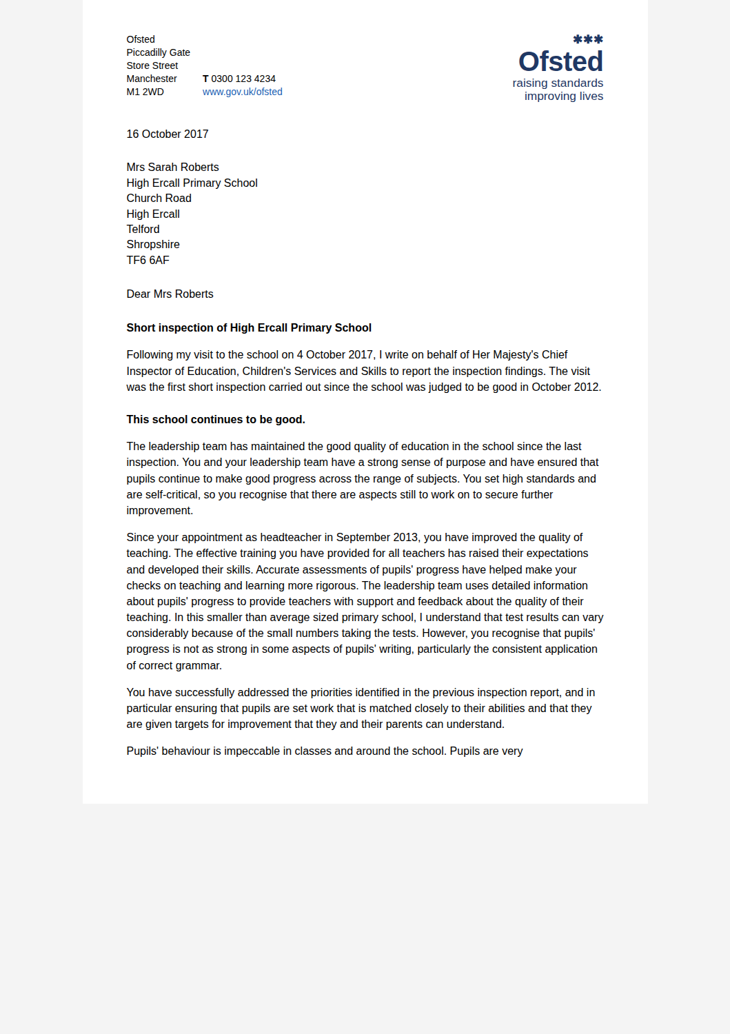| Ofsted | |
| Piccadilly Gate | |
| Store Street | |
| Manchester | T 0300 123 4234 |
| M1 2WD | www.gov.uk/ofsted |
✱✱✱
Ofsted
raising standards
improving lives
16 October 2017
Mrs Sarah Roberts
High Ercall Primary School
Church Road
High Ercall
Telford
Shropshire
TF6 6AF
Dear Mrs Roberts
Short inspection of High Ercall Primary School
Following my visit to the school on 4 October 2017, I write on behalf of Her Majesty's Chief Inspector of Education, Children's Services and Skills to report the inspection findings. The visit was the first short inspection carried out since the school was judged to be good in October 2012.
This school continues to be good.
The leadership team has maintained the good quality of education in the school since the last inspection. You and your leadership team have a strong sense of purpose and have ensured that pupils continue to make good progress across the range of subjects. You set high standards and are self-critical, so you recognise that there are aspects still to work on to secure further improvement.
Since your appointment as headteacher in September 2013, you have improved the quality of teaching. The effective training you have provided for all teachers has raised their expectations and developed their skills. Accurate assessments of pupils' progress have helped make your checks on teaching and learning more rigorous. The leadership team uses detailed information about pupils' progress to provide teachers with support and feedback about the quality of their teaching. In this smaller than average sized primary school, I understand that test results can vary considerably because of the small numbers taking the tests. However, you recognise that pupils' progress is not as strong in some aspects of pupils' writing, particularly the consistent application of correct grammar.
You have successfully addressed the priorities identified in the previous inspection report, and in particular ensuring that pupils are set work that is matched closely to their abilities and that they are given targets for improvement that they and their parents can understand.
Pupils' behaviour is impeccable in classes and around the school. Pupils are very